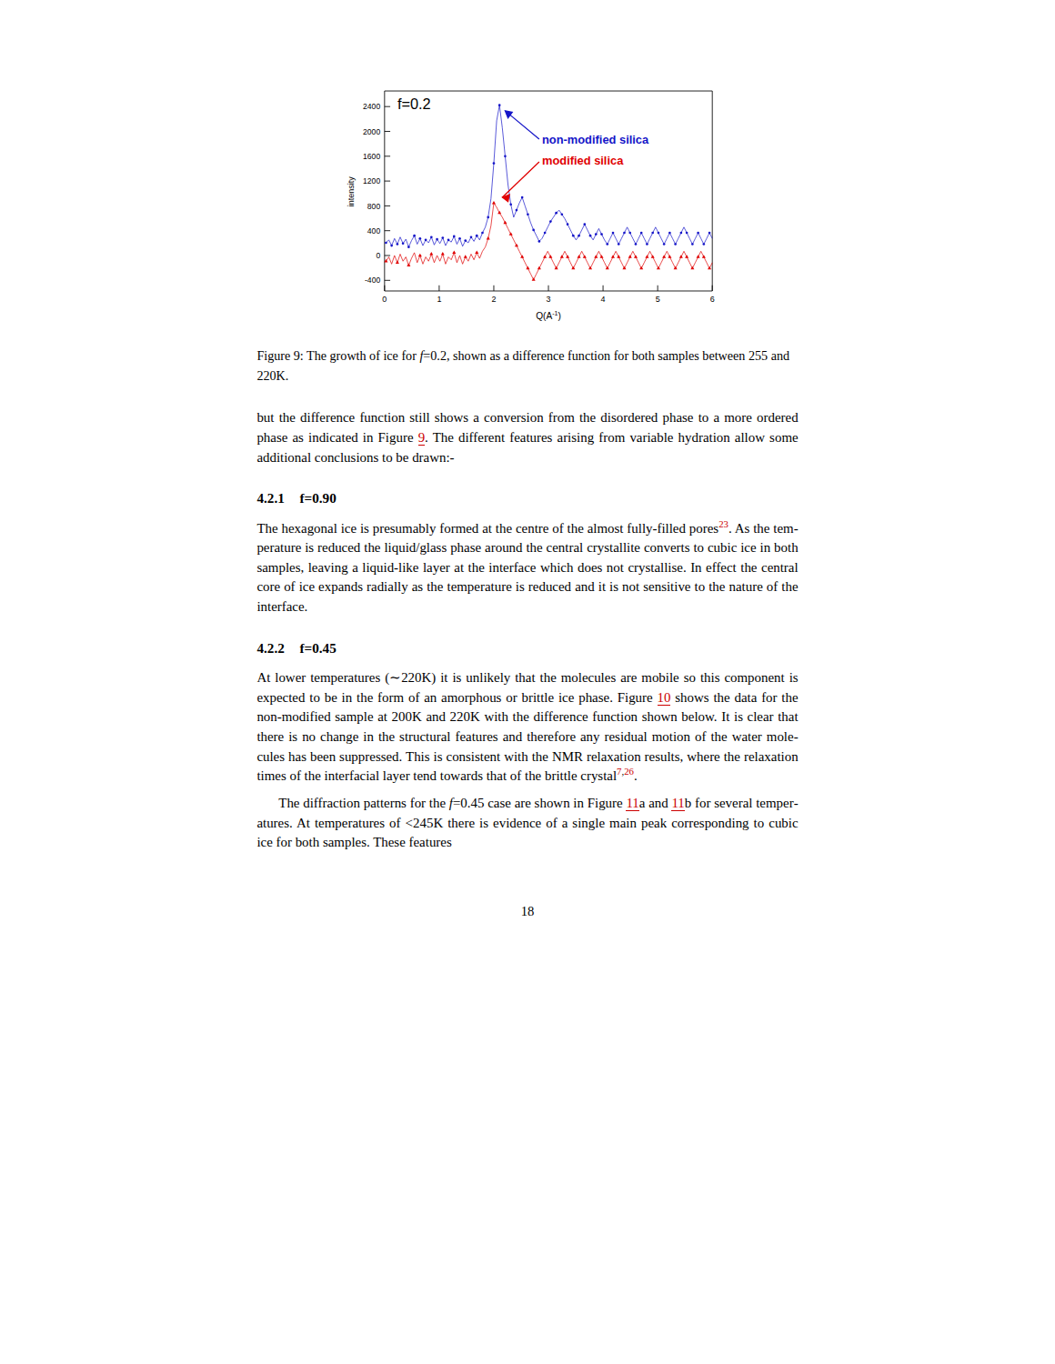2400 2000 1600 1200 800 400 0 -400 intensity 0 1 2 3 4 5 6 Q(A-1) f=0.2 non-modified silica modified silica
Figure 9: The growth of ice for f=0.2, shown as a difference function for both samples between 255 and 220K.
but the difference function still shows a conversion from the disordered phase to a more ordered phase as indicated in Figure 9. The different features arising from variable hydration allow some additional conclusions to be drawn:-
4.2.1f=0.90
The hexagonal ice is presumably formed at the centre of the almost fully-filled pores23. As the temperature is reduced the liquid/glass phase around the central crystallite converts to cubic ice in both samples, leaving a liquid-like layer at the interface which does not crystallise. In effect the central core of ice expands radially as the temperature is reduced and it is not sensitive to the nature of the interface.
4.2.2f=0.45
At lower temperatures (∼220K) it is unlikely that the molecules are mobile so this component is expected to be in the form of an amorphous or brittle ice phase. Figure 10 shows the data for the non-modified sample at 200K and 220K with the difference function shown below. It is clear that there is no change in the structural features and therefore any residual motion of the water molecules has been suppressed. This is consistent with the NMR relaxation results, where the relaxation times of the interfacial layer tend towards that of the brittle crystal7,26.
The diffraction patterns for the f=0.45 case are shown in Figure 11a and 11b for several temperatures. At temperatures of <245K there is evidence of a single main peak corresponding to cubic ice for both samples. These features
18